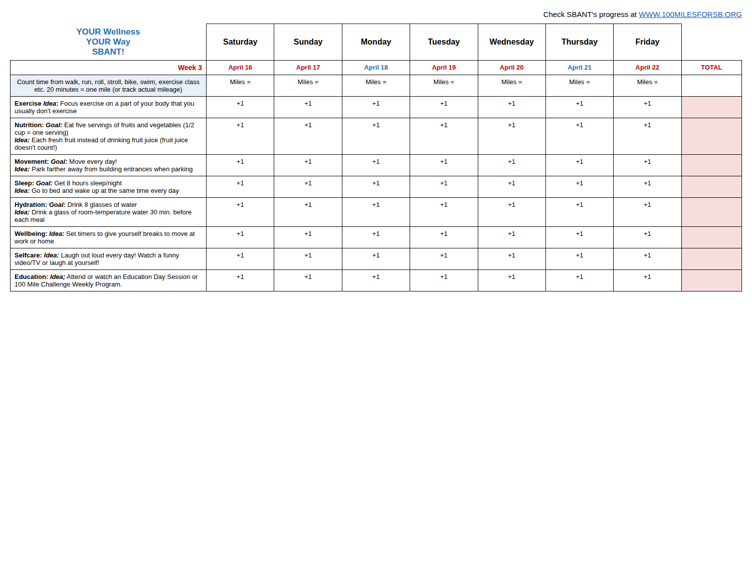Check SBANT's progress at WWW.100MILESFORSB.ORG
| YOUR Wellness YOUR Way SBANT! | Saturday | Sunday | Monday | Tuesday | Wednesday | Thursday | Friday | |
| Week 3 | April 16 | April 17 | April 18 | April 19 | April 20 | April 21 | April 22 | TOTAL |
| Count time from walk, run, roll, stroll, bike, swim, exercise class etc. 20 minutes = one mile (or track actual mileage) | Miles = | Miles = | Miles = | Miles = | Miles = | Miles = | Miles = | |
| Exercise Idea : Focus exercise on a part of your body that you usually don't exercise | +1 | +1 | +1 | +1 | +1 | +1 | +1 | |
| Nutrition: Goal: Eat five servings of fruits and vegetables (1/2 cup = one serving) Idea: Each fresh fruit instead of drinking fruit juice (fruit juice doesn't count!) | +1 | +1 | +1 | +1 | +1 | +1 | +1 | |
| Movement: Goal: Move every day! Idea: Park farther away from building entrances when parking | +1 | +1 | +1 | +1 | +1 | +1 | +1 | |
| Sleep: Goal: Get 8 hours sleep/night Idea: Go to bed and wake up at the same time every day | +1 | +1 | +1 | +1 | +1 | +1 | +1 | |
| Hydration: Goal: Drink 8 glasses of water Idea: Drink a glass of room-temperature water 30 min. before each meal | +1 | +1 | +1 | +1 | +1 | +1 | +1 | |
| Wellbeing: Idea: Set timers to give yourself breaks to move at work or home | +1 | +1 | +1 | +1 | +1 | +1 | +1 | |
| Selfcare: Idea: Laugh out loud every day! Watch a funny video/TV or laugh at yourself! | +1 | +1 | +1 | +1 | +1 | +1 | +1 | |
| Education: Idea; Attend or watch an Education Day Session or 100 Mile Challenge Weekly Program. | +1 | +1 | +1 | +1 | +1 | +1 | +1 | |